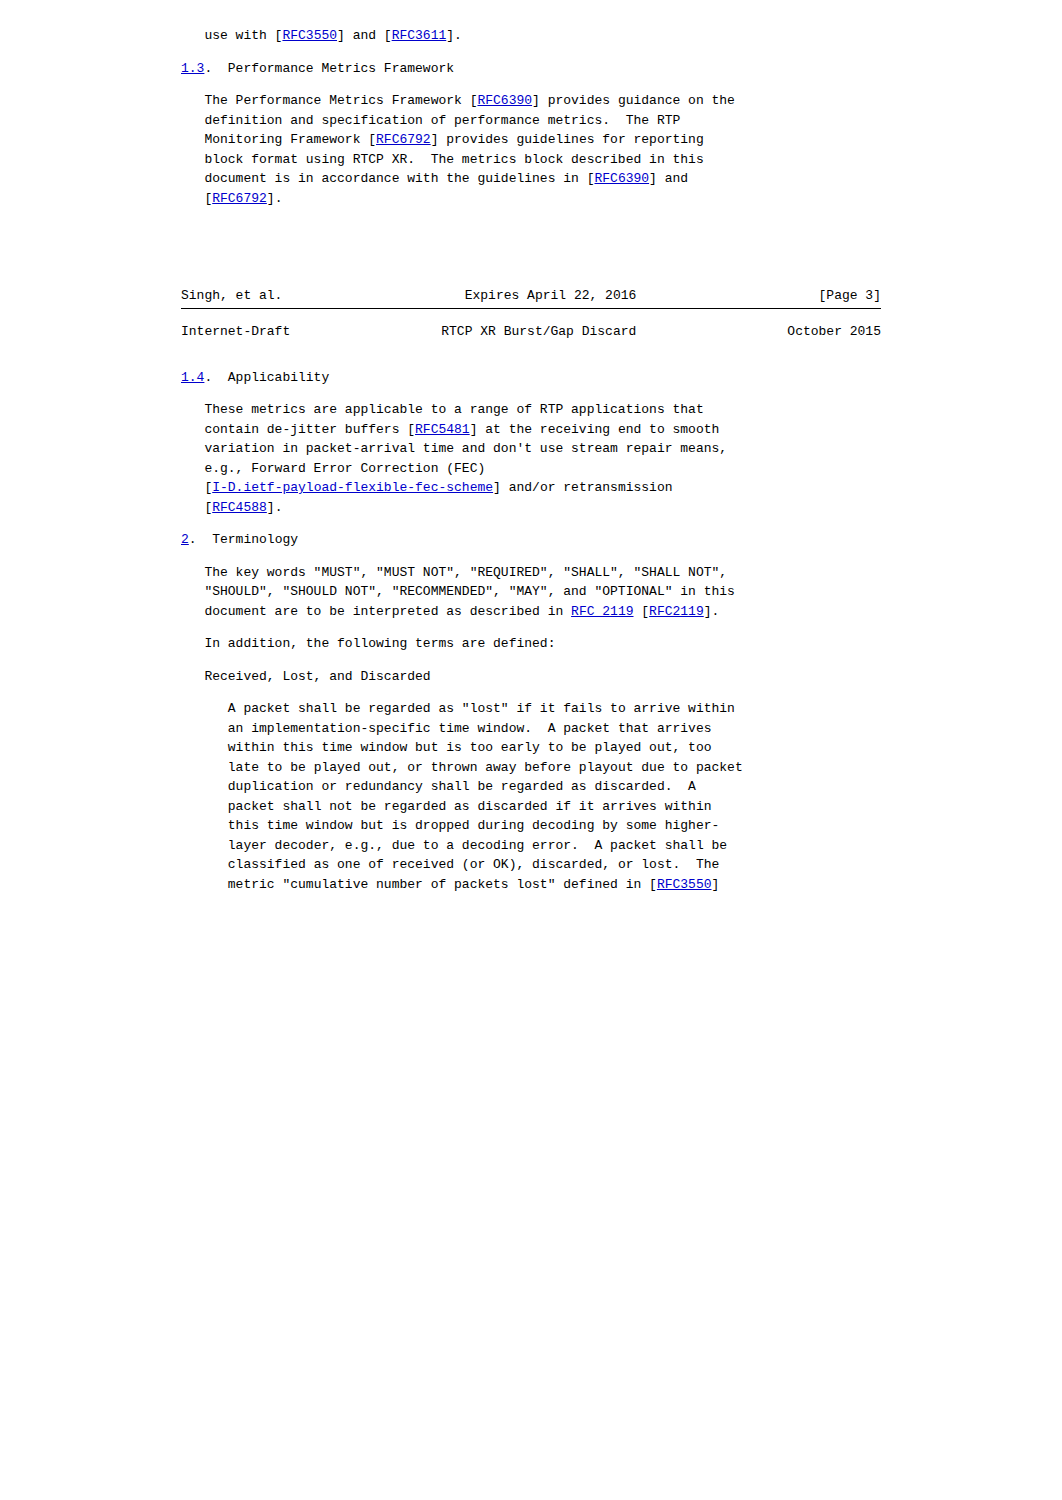use with [RFC3550] and [RFC3611].
1.3.  Performance Metrics Framework
   The Performance Metrics Framework [RFC6390] provides guidance on the
   definition and specification of performance metrics.  The RTP
   Monitoring Framework [RFC6792] provides guidelines for reporting
   block format using RTCP XR.  The metrics block described in this
   document is in accordance with the guidelines in [RFC6390] and
   [RFC6792].
Singh, et al. Expires April 22, 2016 [Page 3]
Internet-Draft RTCP XR Burst/Gap Discard October 2015
1.4.  Applicability
   These metrics are applicable to a range of RTP applications that
   contain de-jitter buffers [RFC5481] at the receiving end to smooth
   variation in packet-arrival time and don't use stream repair means,
   e.g., Forward Error Correction (FEC)
   [I-D.ietf-payload-flexible-fec-scheme] and/or retransmission
   [RFC4588].
2.  Terminology
   The key words "MUST", "MUST NOT", "REQUIRED", "SHALL", "SHALL NOT",
   "SHOULD", "SHOULD NOT", "RECOMMENDED", "MAY", and "OPTIONAL" in this
   document are to be interpreted as described in RFC 2119 [RFC2119].
   In addition, the following terms are defined:
   Received, Lost, and Discarded
      A packet shall be regarded as "lost" if it fails to arrive within
      an implementation-specific time window.  A packet that arrives
      within this time window but is too early to be played out, too
      late to be played out, or thrown away before playout due to packet
      duplication or redundancy shall be regarded as discarded.  A
      packet shall not be regarded as discarded if it arrives within
      this time window but is dropped during decoding by some higher-
      layer decoder, e.g., due to a decoding error.  A packet shall be
      classified as one of received (or OK), discarded, or lost.  The
      metric "cumulative number of packets lost" defined in [RFC3550]